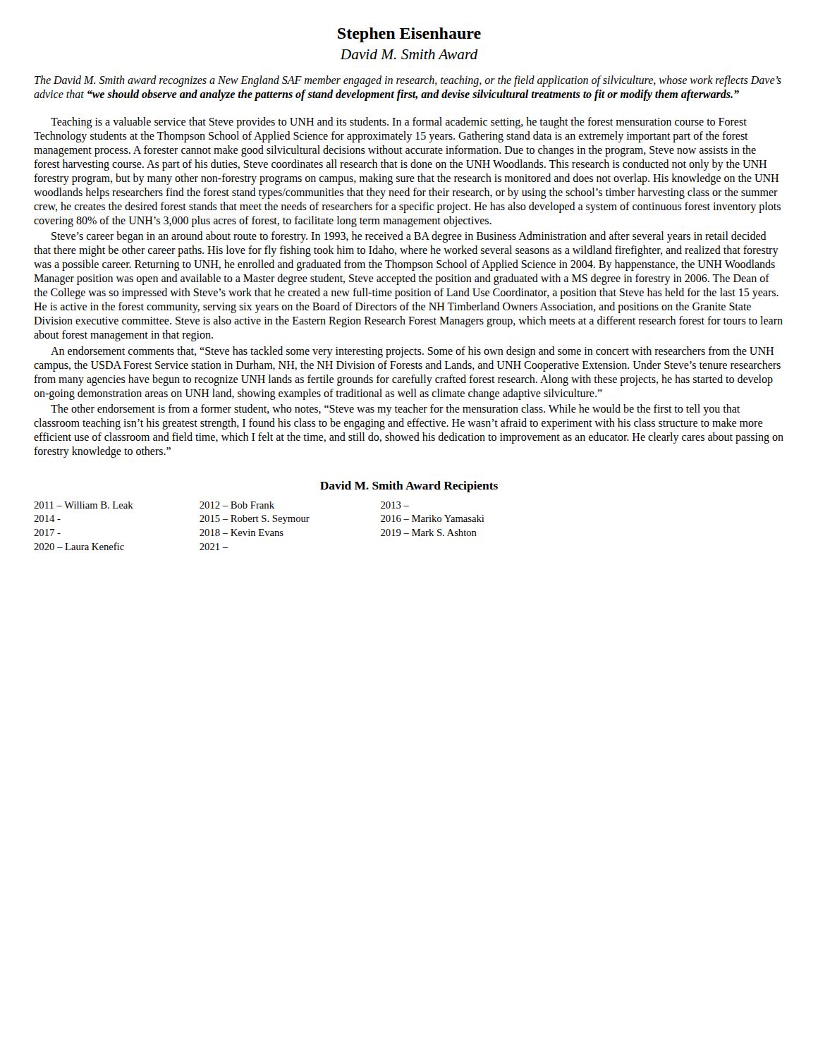Stephen Eisenhaure
David M. Smith Award
The David M. Smith award recognizes a New England SAF member engaged in research, teaching, or the field application of silviculture, whose work reflects Dave’s advice that “we should observe and analyze the patterns of stand development first, and devise silvicultural treatments to fit or modify them afterwards.”
Teaching is a valuable service that Steve provides to UNH and its students. In a formal academic setting, he taught the forest mensuration course to Forest Technology students at the Thompson School of Applied Science for approximately 15 years. Gathering stand data is an extremely important part of the forest management process. A forester cannot make good silvicultural decisions without accurate information. Due to changes in the program, Steve now assists in the forest harvesting course. As part of his duties, Steve coordinates all research that is done on the UNH Woodlands. This research is conducted not only by the UNH forestry program, but by many other non-forestry programs on campus, making sure that the research is monitored and does not overlap. His knowledge on the UNH woodlands helps researchers find the forest stand types/communities that they need for their research, or by using the school’s timber harvesting class or the summer crew, he creates the desired forest stands that meet the needs of researchers for a specific project. He has also developed a system of continuous forest inventory plots covering 80% of the UNH’s 3,000 plus acres of forest, to facilitate long term management objectives.
Steve’s career began in an around about route to forestry. In 1993, he received a BA degree in Business Administration and after several years in retail decided that there might be other career paths. His love for fly fishing took him to Idaho, where he worked several seasons as a wildland firefighter, and realized that forestry was a possible career. Returning to UNH, he enrolled and graduated from the Thompson School of Applied Science in 2004. By happenstance, the UNH Woodlands Manager position was open and available to a Master degree student, Steve accepted the position and graduated with a MS degree in forestry in 2006. The Dean of the College was so impressed with Steve’s work that he created a new full-time position of Land Use Coordinator, a position that Steve has held for the last 15 years. He is active in the forest community, serving six years on the Board of Directors of the NH Timberland Owners Association, and positions on the Granite State Division executive committee. Steve is also active in the Eastern Region Research Forest Managers group, which meets at a different research forest for tours to learn about forest management in that region.
An endorsement comments that, “Steve has tackled some very interesting projects. Some of his own design and some in concert with researchers from the UNH campus, the USDA Forest Service station in Durham, NH, the NH Division of Forests and Lands, and UNH Cooperative Extension. Under Steve’s tenure researchers from many agencies have begun to recognize UNH lands as fertile grounds for carefully crafted forest research. Along with these projects, he has started to develop on-going demonstration areas on UNH land, showing examples of traditional as well as climate change adaptive silviculture.”
The other endorsement is from a former student, who notes, “Steve was my teacher for the mensuration class. While he would be the first to tell you that classroom teaching isn’t his greatest strength, I found his class to be engaging and effective. He wasn’t afraid to experiment with his class structure to make more efficient use of classroom and field time, which I felt at the time, and still do, showed his dedication to improvement as an educator. He clearly cares about passing on forestry knowledge to others.”
David M. Smith Award Recipients
| 2011 – William B. Leak | 2012 – Bob Frank | 2013 – |
| 2014 - | 2015 – Robert S. Seymour | 2016 – Mariko Yamasaki |
| 2017 - | 2018 – Kevin Evans | 2019 – Mark S. Ashton |
| 2020 – Laura Kenefic | 2021 – | |